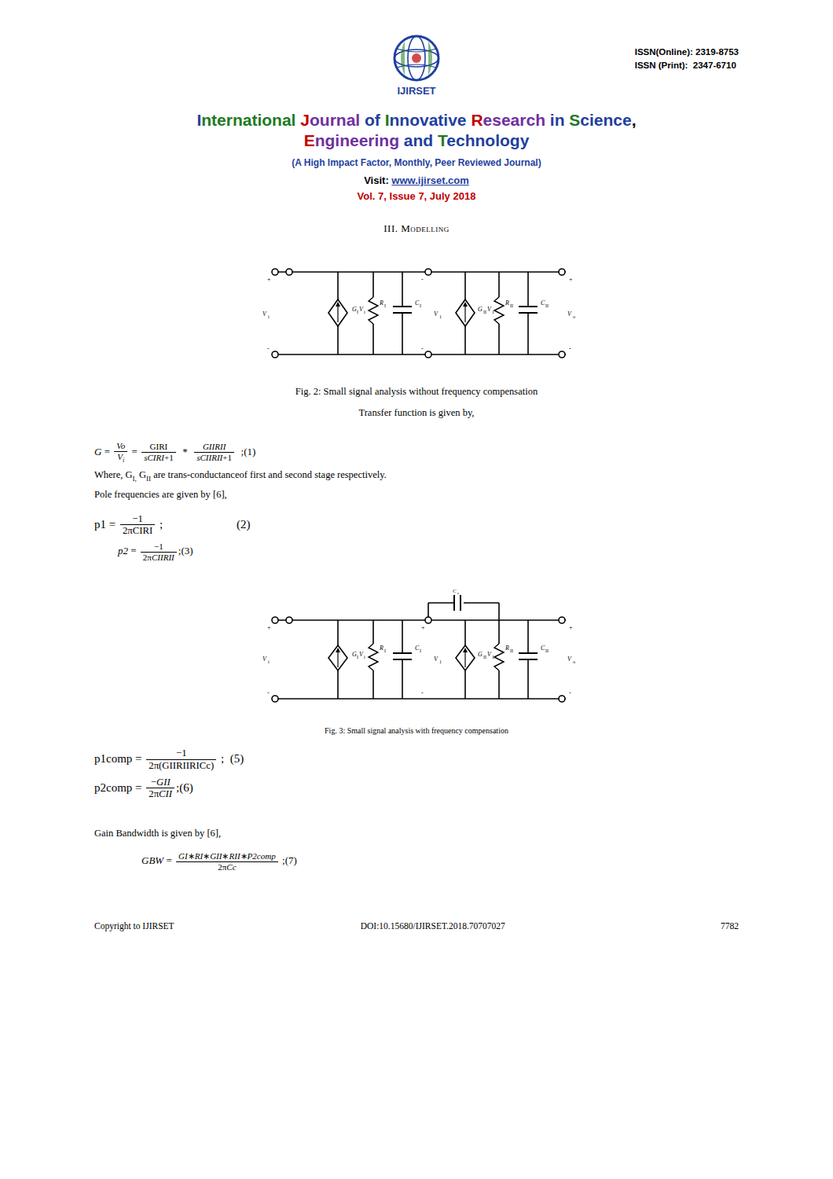ISSN(Online): 2319-8753
ISSN (Print): 2347-6710
IJIRSET
International Journal of Innovative Research in Science,
Engineering and Technology
(A High Impact Factor, Monthly, Peer Reviewed Journal)
Visit: www.ijirset.com
Vol. 7, Issue 7, July 2018
III. Modelling
+ - V i G I V i R I C I - - V 1 G II V 1 R II C II + - V o
Fig. 2: Small signal analysis without frequency compensation
Transfer function is given by,
G = Vo Vi = GIRI sCIRI+1 * GIIRII sCIIRII+1 ;(1)
Where, GI, GII are trans-conductanceof first and second stage respectively.
Pole frequencies are given by [6],
p1 = −12πCIRI ; (2)
p2 = −12πCIIRII;(3)
C c + - V i G I V i R I C I + - V 1 G II V 1 R II C II + - V o
Fig. 3: Small signal analysis with frequency compensation
p1comp = −12π(GIIRIIRICc) ; (5)
p2comp = −GII 2πCII;(6)
Gain Bandwidth is given by [6],
GBW = GI∗RI∗GII∗RII∗P2comp 2πCc ;(7)
Copyright to IJIRSET
DOI:10.15680/IJIRSET.2018.70707027
7782